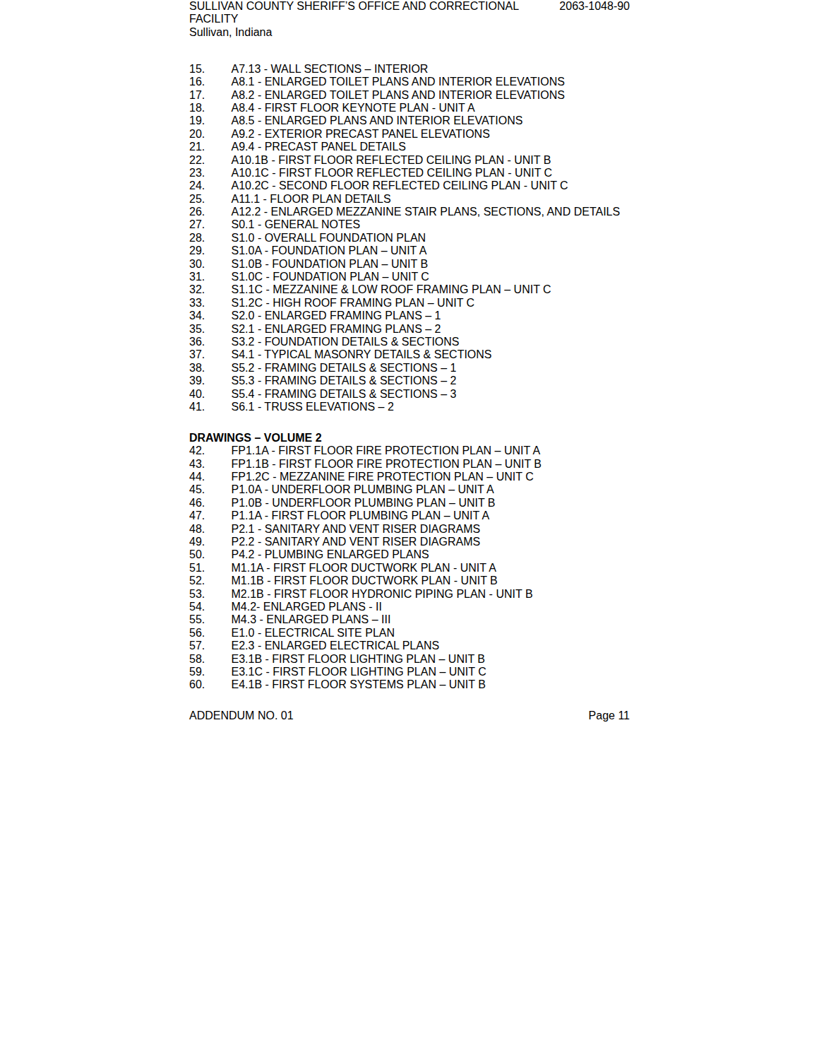SULLIVAN COUNTY SHERIFF’S OFFICE AND CORRECTIONAL FACILITY
Sullivan, Indiana
2063-1048-90
15. A7.13 - WALL SECTIONS – INTERIOR
16. A8.1 - ENLARGED TOILET PLANS AND INTERIOR ELEVATIONS
17. A8.2 - ENLARGED TOILET PLANS AND INTERIOR ELEVATIONS
18. A8.4 - FIRST FLOOR KEYNOTE PLAN - UNIT A
19. A8.5 - ENLARGED PLANS AND INTERIOR ELEVATIONS
20. A9.2 - EXTERIOR PRECAST PANEL ELEVATIONS
21. A9.4 - PRECAST PANEL DETAILS
22. A10.1B - FIRST FLOOR REFLECTED CEILING PLAN - UNIT B
23. A10.1C - FIRST FLOOR REFLECTED CEILING PLAN - UNIT C
24. A10.2C - SECOND FLOOR REFLECTED CEILING PLAN - UNIT C
25. A11.1 - FLOOR PLAN DETAILS
26. A12.2 - ENLARGED MEZZANINE STAIR PLANS, SECTIONS, AND DETAILS
27. S0.1 - GENERAL NOTES
28. S1.0 - OVERALL FOUNDATION PLAN
29. S1.0A - FOUNDATION PLAN – UNIT A
30. S1.0B - FOUNDATION PLAN – UNIT B
31. S1.0C - FOUNDATION PLAN – UNIT C
32. S1.1C - MEZZANINE & LOW ROOF FRAMING PLAN – UNIT C
33. S1.2C - HIGH ROOF FRAMING PLAN – UNIT C
34. S2.0 - ENLARGED FRAMING PLANS – 1
35. S2.1 - ENLARGED FRAMING PLANS – 2
36. S3.2 - FOUNDATION DETAILS & SECTIONS
37. S4.1 - TYPICAL MASONRY DETAILS & SECTIONS
38. S5.2 - FRAMING DETAILS & SECTIONS – 1
39. S5.3 - FRAMING DETAILS & SECTIONS – 2
40. S5.4 - FRAMING DETAILS & SECTIONS – 3
41. S6.1 - TRUSS ELEVATIONS – 2
DRAWINGS – VOLUME 2
42. FP1.1A - FIRST FLOOR FIRE PROTECTION PLAN – UNIT A
43. FP1.1B - FIRST FLOOR FIRE PROTECTION PLAN – UNIT B
44. FP1.2C - MEZZANINE FIRE PROTECTION PLAN – UNIT C
45. P1.0A - UNDERFLOOR PLUMBING PLAN – UNIT A
46. P1.0B - UNDERFLOOR PLUMBING PLAN – UNIT B
47. P1.1A - FIRST FLOOR PLUMBING PLAN – UNIT A
48. P2.1 - SANITARY AND VENT RISER DIAGRAMS
49. P2.2 - SANITARY AND VENT RISER DIAGRAMS
50. P4.2 - PLUMBING ENLARGED PLANS
51. M1.1A - FIRST FLOOR DUCTWORK PLAN - UNIT A
52. M1.1B - FIRST FLOOR DUCTWORK PLAN - UNIT B
53. M2.1B - FIRST FLOOR HYDRONIC PIPING PLAN - UNIT B
54. M4.2- ENLARGED PLANS - II
55. M4.3 - ENLARGED PLANS – III
56. E1.0 - ELECTRICAL SITE PLAN
57. E2.3 - ENLARGED ELECTRICAL PLANS
58. E3.1B - FIRST FLOOR LIGHTING PLAN – UNIT B
59. E3.1C - FIRST FLOOR LIGHTING PLAN – UNIT C
60. E4.1B - FIRST FLOOR SYSTEMS PLAN – UNIT B
ADDENDUM NO. 01
Page 11